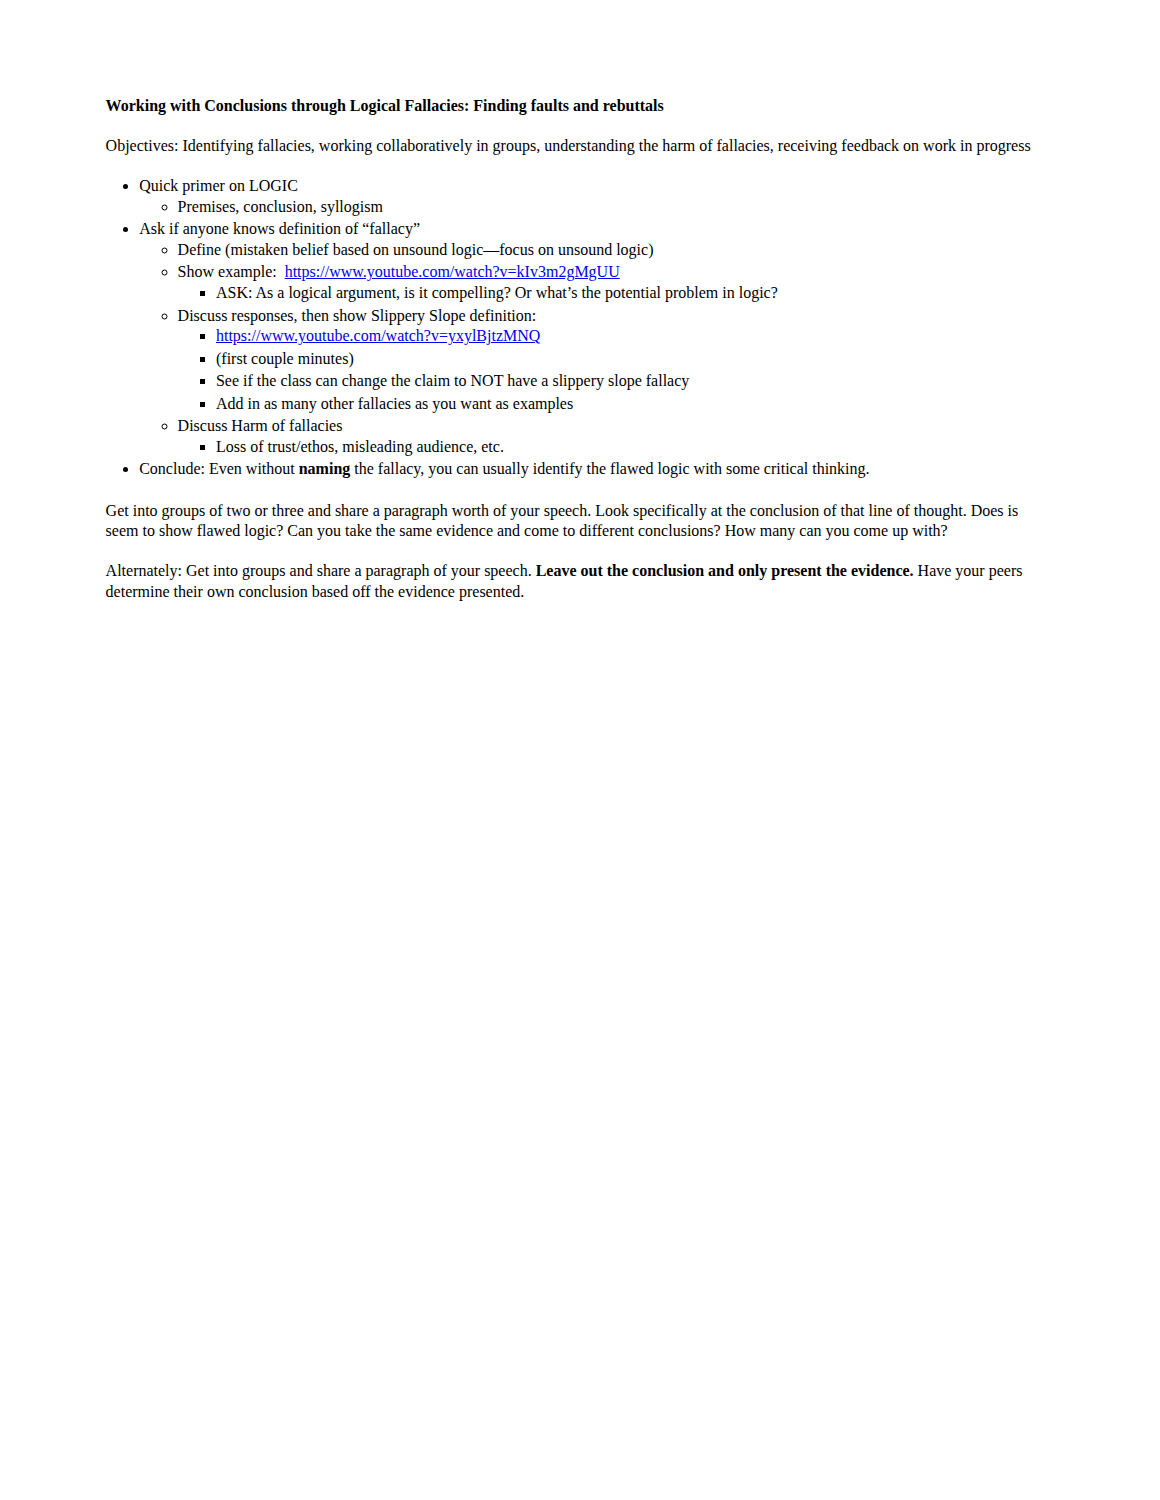Working with Conclusions through Logical Fallacies: Finding faults and rebuttals
Objectives: Identifying fallacies, working collaboratively in groups, understanding the harm of fallacies, receiving feedback on work in progress
Quick primer on LOGIC
Premises, conclusion, syllogism
Ask if anyone knows definition of “fallacy”
Define (mistaken belief based on unsound logic—focus on unsound logic)
Show example: https://www.youtube.com/watch?v=kIv3m2gMgUU
ASK: As a logical argument, is it compelling? Or what’s the potential problem in logic?
Discuss responses, then show Slippery Slope definition:
https://www.youtube.com/watch?v=yxylBjtzMNQ
(first couple minutes)
See if the class can change the claim to NOT have a slippery slope fallacy
Add in as many other fallacies as you want as examples
Discuss Harm of fallacies
Loss of trust/ethos, misleading audience, etc.
Conclude: Even without naming the fallacy, you can usually identify the flawed logic with some critical thinking.
Get into groups of two or three and share a paragraph worth of your speech. Look specifically at the conclusion of that line of thought. Does is seem to show flawed logic? Can you take the same evidence and come to different conclusions? How many can you come up with?
Alternately: Get into groups and share a paragraph of your speech. Leave out the conclusion and only present the evidence. Have your peers determine their own conclusion based off the evidence presented.